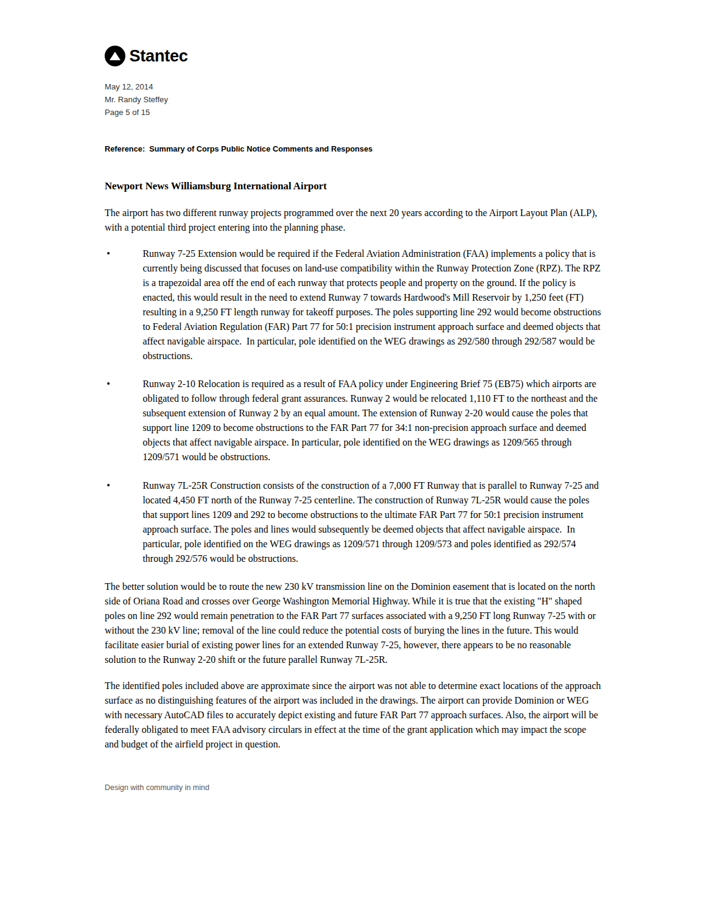Stantec
May 12, 2014
Mr. Randy Steffey
Page 5 of 15
Reference: Summary of Corps Public Notice Comments and Responses
Newport News Williamsburg International Airport
The airport has two different runway projects programmed over the next 20 years according to the Airport Layout Plan (ALP), with a potential third project entering into the planning phase.
Runway 7-25 Extension would be required if the Federal Aviation Administration (FAA) implements a policy that is currently being discussed that focuses on land-use compatibility within the Runway Protection Zone (RPZ). The RPZ is a trapezoidal area off the end of each runway that protects people and property on the ground. If the policy is enacted, this would result in the need to extend Runway 7 towards Hardwood's Mill Reservoir by 1,250 feet (FT) resulting in a 9,250 FT length runway for takeoff purposes. The poles supporting line 292 would become obstructions to Federal Aviation Regulation (FAR) Part 77 for 50:1 precision instrument approach surface and deemed objects that affect navigable airspace. In particular, pole identified on the WEG drawings as 292/580 through 292/587 would be obstructions.
Runway 2-10 Relocation is required as a result of FAA policy under Engineering Brief 75 (EB75) which airports are obligated to follow through federal grant assurances. Runway 2 would be relocated 1,110 FT to the northeast and the subsequent extension of Runway 2 by an equal amount. The extension of Runway 2-20 would cause the poles that support line 1209 to become obstructions to the FAR Part 77 for 34:1 non-precision approach surface and deemed objects that affect navigable airspace. In particular, pole identified on the WEG drawings as 1209/565 through 1209/571 would be obstructions.
Runway 7L-25R Construction consists of the construction of a 7,000 FT Runway that is parallel to Runway 7-25 and located 4,450 FT north of the Runway 7-25 centerline. The construction of Runway 7L-25R would cause the poles that support lines 1209 and 292 to become obstructions to the ultimate FAR Part 77 for 50:1 precision instrument approach surface. The poles and lines would subsequently be deemed objects that affect navigable airspace. In particular, pole identified on the WEG drawings as 1209/571 through 1209/573 and poles identified as 292/574 through 292/576 would be obstructions.
The better solution would be to route the new 230 kV transmission line on the Dominion easement that is located on the north side of Oriana Road and crosses over George Washington Memorial Highway. While it is true that the existing "H" shaped poles on line 292 would remain penetration to the FAR Part 77 surfaces associated with a 9,250 FT long Runway 7-25 with or without the 230 kV line; removal of the line could reduce the potential costs of burying the lines in the future. This would facilitate easier burial of existing power lines for an extended Runway 7-25, however, there appears to be no reasonable solution to the Runway 2-20 shift or the future parallel Runway 7L-25R.
The identified poles included above are approximate since the airport was not able to determine exact locations of the approach surface as no distinguishing features of the airport was included in the drawings. The airport can provide Dominion or WEG with necessary AutoCAD files to accurately depict existing and future FAR Part 77 approach surfaces. Also, the airport will be federally obligated to meet FAA advisory circulars in effect at the time of the grant application which may impact the scope and budget of the airfield project in question.
Design with community in mind